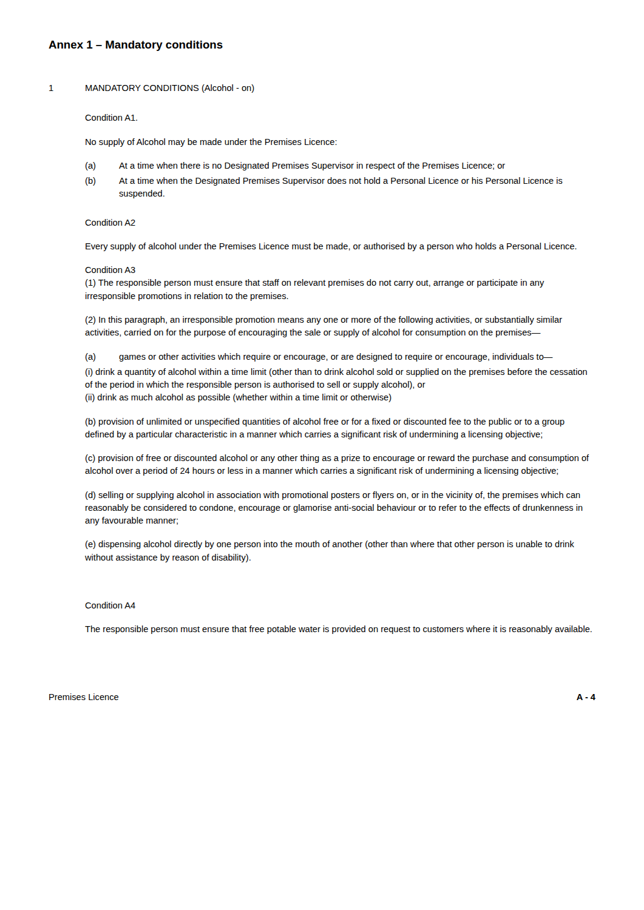Annex 1 – Mandatory conditions
1
MANDATORY CONDITIONS (Alcohol - on)
Condition A1.
No supply of Alcohol may be made under the Premises Licence:
(a)
At a time when there is no Designated Premises Supervisor in respect of the Premises Licence; or
(b)
At a time when the Designated Premises Supervisor does not hold a Personal Licence or his Personal Licence is suspended.
Condition A2
Every supply of alcohol under the Premises Licence must be made, or authorised by a person who holds a Personal Licence.
Condition A3
(1) The responsible person must ensure that staff on relevant premises do not carry out, arrange or participate in any irresponsible promotions in relation to the premises.
(2) In this paragraph, an irresponsible promotion means any one or more of the following activities, or substantially similar activities, carried on for the purpose of encouraging the sale or supply of alcohol for consumption on the premises—
(a)
games or other activities which require or encourage, or are designed to require or encourage, individuals to—
(i) drink a quantity of alcohol within a time limit (other than to drink alcohol sold or supplied on the premises before the cessation of the period in which the responsible person is authorised to sell or supply alcohol), or
(ii) drink as much alcohol as possible (whether within a time limit or otherwise)
(b) provision of unlimited or unspecified quantities of alcohol free or for a fixed or discounted fee to the public or to a group defined by a particular characteristic in a manner which carries a significant risk of undermining a licensing objective;
(c) provision of free or discounted alcohol or any other thing as a prize to encourage or reward the purchase and consumption of alcohol over a period of 24 hours or less in a manner which carries a significant risk of undermining a licensing objective;
(d) selling or supplying alcohol in association with promotional posters or flyers on, or in the vicinity of, the premises which can reasonably be considered to condone, encourage or glamorise anti-social behaviour or to refer to the effects of drunkenness in any favourable manner;
(e) dispensing alcohol directly by one person into the mouth of another (other than where that other person is unable to drink without assistance by reason of disability).
Condition A4
The responsible person must ensure that free potable water is provided on request to customers where it is reasonably available.
Premises Licence
A - 4